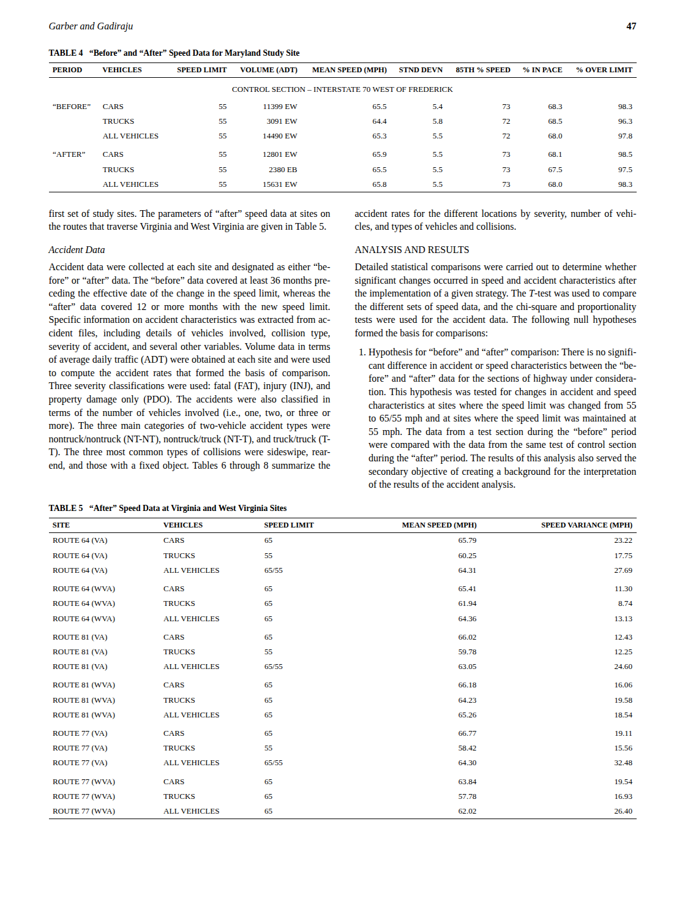Garber and Gadiraju 47
TABLE 4 “Before” and “After” Speed Data for Maryland Study Site
| Period | Vehicles | Speed Limit | Volume (ADT) | Mean Speed (MPH) | Stnd Devn | 85th % Speed | % in Pace | % Over Limit |
| --- | --- | --- | --- | --- | --- | --- | --- | --- |
| Control Section – Interstate 70 West of Frederick |
| “BEFORE” | CARS | 55 | 11399 EW | 65.5 | 5.4 | 73 | 68.3 | 98.3 |
| | TRUCKS | 55 | 3091 EW | 64.4 | 5.8 | 72 | 68.5 | 96.3 |
| | ALL VEHICLES | 55 | 14490 EW | 65.3 | 5.5 | 72 | 68.0 | 97.8 |
| “AFTER” | CARS | 55 | 12801 EW | 65.9 | 5.5 | 73 | 68.1 | 98.5 |
| | TRUCKS | 55 | 2380 EB | 65.5 | 5.5 | 73 | 67.5 | 97.5 |
| | ALL VEHICLES | 55 | 15631 EW | 65.8 | 5.5 | 73 | 68.0 | 98.3 |
first set of study sites. The parameters of “after” speed data at sites on the routes that traverse Virginia and West Virginia are given in Table 5.
Accident Data
Accident data were collected at each site and designated as either “before” or “after” data. The “before” data covered at least 36 months preceding the effective date of the change in the speed limit, whereas the “after” data covered 12 or more months with the new speed limit. Specific information on accident characteristics was extracted from accident files, including details of vehicles involved, collision type, severity of accident, and several other variables. Volume data in terms of average daily traffic (ADT) were obtained at each site and were used to compute the accident rates that formed the basis of comparison. Three severity classifications were used: fatal (FAT), injury (INJ), and property damage only (PDO). The accidents were also classified in terms of the number of vehicles involved (i.e., one, two, or three or more). The three main categories of two-vehicle accident types were nontruck/nontruck (NT-NT), nontruck/truck (NT-T), and truck/truck (T-T). The three most common types of collisions were sideswipe, rear-end, and those with a fixed object. Tables 6 through 8 summarize the accident rates for the different locations by severity, number of vehicles, and types of vehicles and collisions.
Analysis and Results
Detailed statistical comparisons were carried out to determine whether significant changes occurred in speed and accident characteristics after the implementation of a given strategy. The T-test was used to compare the different sets of speed data, and the chi-square and proportionality tests were used for the accident data. The following null hypotheses formed the basis for comparisons:
Hypothesis for “before” and “after” comparison: There is no significant difference in accident or speed characteristics between the “before” and “after” data for the sections of highway under consideration. This hypothesis was tested for changes in accident and speed characteristics at sites where the speed limit was changed from 55 to 65/55 mph and at sites where the speed limit was maintained at 55 mph. The data from a test section during the “before” period were compared with the data from the same test of control section during the “after” period. The results of this analysis also served the secondary objective of creating a background for the interpretation of the results of the accident analysis.
TABLE 5 “After” Speed Data at Virginia and West Virginia Sites
| Site | Vehicles | Speed Limit | Mean Speed (MPH) | Speed Variance (MPH) |
| --- | --- | --- | --- | --- |
| ROUTE 64 (VA) | CARS | 65 | 65.79 | 23.22 |
| ROUTE 64 (VA) | TRUCKS | 55 | 60.25 | 17.75 |
| ROUTE 64 (VA) | ALL VEHICLES | 65/55 | 64.31 | 27.69 |
| ROUTE 64 (WVA) | CARS | 65 | 65.41 | 11.30 |
| ROUTE 64 (WVA) | TRUCKS | 65 | 61.94 | 8.74 |
| ROUTE 64 (WVA) | ALL VEHICLES | 65 | 64.36 | 13.13 |
| ROUTE 81 (VA) | CARS | 65 | 66.02 | 12.43 |
| ROUTE 81 (VA) | TRUCKS | 55 | 59.78 | 12.25 |
| ROUTE 81 (VA) | ALL VEHICLES | 65/55 | 63.05 | 24.60 |
| ROUTE 81 (WVA) | CARS | 65 | 66.18 | 16.06 |
| ROUTE 81 (WVA) | TRUCKS | 65 | 64.23 | 19.58 |
| ROUTE 81 (WVA) | ALL VEHICLES | 65 | 65.26 | 18.54 |
| ROUTE 77 (VA) | CARS | 65 | 66.77 | 19.11 |
| ROUTE 77 (VA) | TRUCKS | 55 | 58.42 | 15.56 |
| ROUTE 77 (VA) | ALL VEHICLES | 65/55 | 64.30 | 32.48 |
| ROUTE 77 (WVA) | CARS | 65 | 63.84 | 19.54 |
| ROUTE 77 (WVA) | TRUCKS | 65 | 57.78 | 16.93 |
| ROUTE 77 (WVA) | ALL VEHICLES | 65 | 62.02 | 26.40 |